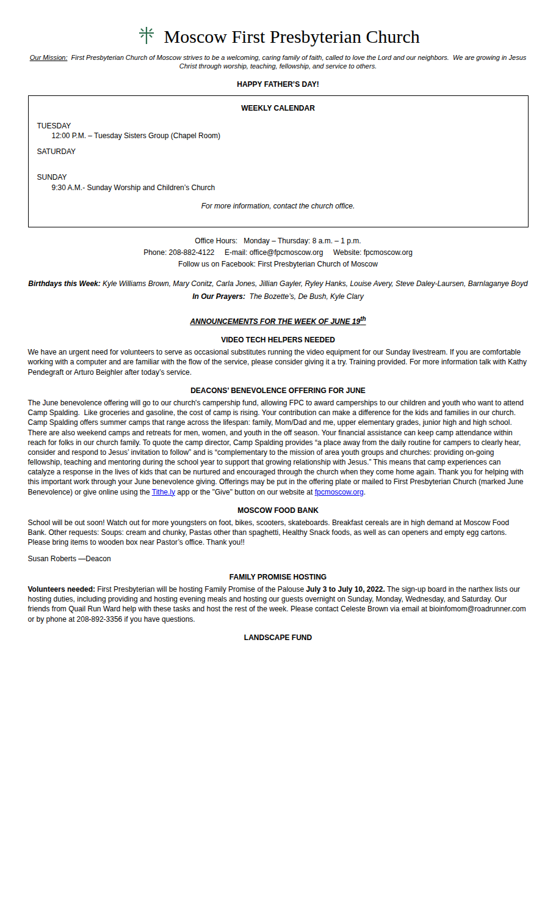Moscow First Presbyterian Church
Our Mission: First Presbyterian Church of Moscow strives to be a welcoming, caring family of faith, called to love the Lord and our neighbors. We are growing in Jesus Christ through worship, teaching, fellowship, and service to others.
HAPPY FATHER’S DAY!
WEEKLY CALENDAR
TUESDAY
12:00 P.M. – Tuesday Sisters Group (Chapel Room)
SATURDAY
SUNDAY
9:30 A.M.- Sunday Worship and Children’s Church
For more information, contact the church office.
Office Hours: Monday – Thursday: 8 a.m. – 1 p.m.
Phone: 208-882-4122 E-mail: office@fpcmoscow.org Website: fpcmoscow.org
Follow us on Facebook: First Presbyterian Church of Moscow
Birthdays this Week: Kyle Williams Brown, Mary Conitz, Carla Jones, Jillian Gayler, Ryley Hanks, Louise Avery, Steve Daley-Laursen, Barnlaganye Boyd
In Our Prayers: The Bozette’s, De Bush, Kyle Clary
ANNOUNCEMENTS FOR THE WEEK OF JUNE 19th
VIDEO TECH HELPERS NEEDED
We have an urgent need for volunteers to serve as occasional substitutes running the video equipment for our Sunday livestream. If you are comfortable working with a computer and are familiar with the flow of the service, please consider giving it a try. Training provided. For more information talk with Kathy Pendegraft or Arturo Beighler after today’s service.
DEACONS’ BENEVOLENCE OFFERING FOR JUNE
The June benevolence offering will go to our church's campership fund, allowing FPC to award camperships to our children and youth who want to attend Camp Spalding. Like groceries and gasoline, the cost of camp is rising. Your contribution can make a difference for the kids and families in our church. Camp Spalding offers summer camps that range across the lifespan: family, Mom/Dad and me, upper elementary grades, junior high and high school. There are also weekend camps and retreats for men, women, and youth in the off season. Your financial assistance can keep camp attendance within reach for folks in our church family. To quote the camp director, Camp Spalding provides “a place away from the daily routine for campers to clearly hear, consider and respond to Jesus’ invitation to follow” and is “complementary to the mission of area youth groups and churches: providing on-going fellowship, teaching and mentoring during the school year to support that growing relationship with Jesus.” This means that camp experiences can catalyze a response in the lives of kids that can be nurtured and encouraged through the church when they come home again. Thank you for helping with this important work through your June benevolence giving. Offerings may be put in the offering plate or mailed to First Presbyterian Church (marked June Benevolence) or give online using the Tithe.ly app or the "Give" button on our website at fpcmoscow.org.
MOSCOW FOOD BANK
School will be out soon! Watch out for more youngsters on foot, bikes, scooters, skateboards. Breakfast cereals are in high demand at Moscow Food Bank. Other requests: Soups: cream and chunky, Pastas other than spaghetti, Healthy Snack foods, as well as can openers and empty egg cartons. Please bring items to wooden box near Pastor’s office. Thank you!!
Susan Roberts —Deacon
FAMILY PROMISE HOSTING
Volunteers needed: First Presbyterian will be hosting Family Promise of the Palouse July 3 to July 10, 2022. The sign-up board in the narthex lists our hosting duties, including providing and hosting evening meals and hosting our guests overnight on Sunday, Monday, Wednesday, and Saturday. Our friends from Quail Run Ward help with these tasks and host the rest of the week. Please contact Celeste Brown via email at bioinfomom@roadrunner.com or by phone at 208-892-3356 if you have questions.
LANDSCAPE FUND